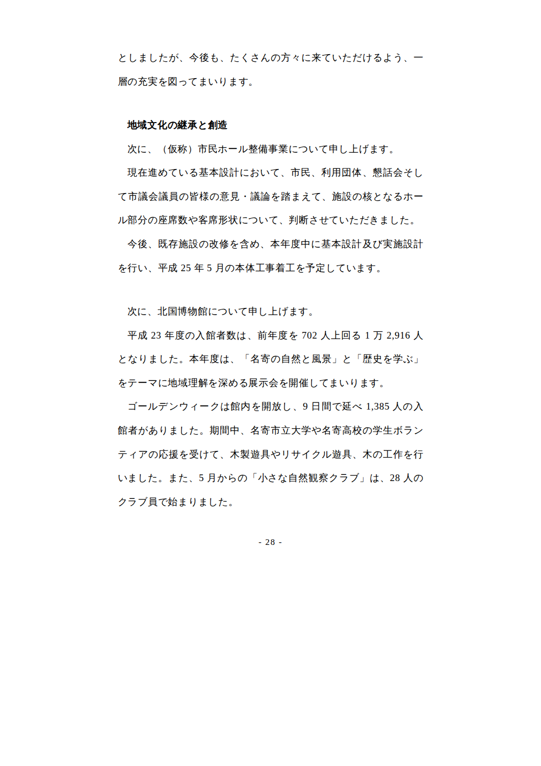としましたが、今後も、たくさんの方々に来ていただけるよう、一層の充実を図ってまいります。
地域文化の継承と創造
次に、（仮称）市民ホール整備事業について申し上げます。
現在進めている基本設計において、市民、利用団体、懇話会そして市議会議員の皆様の意見・議論を踏まえて、施設の核となるホール部分の座席数や客席形状について、判断させていただきました。
今後、既存施設の改修を含め、本年度中に基本設計及び実施設計を行い、平成 25 年 5 月の本体工事着工を予定しています。
次に、北国博物館について申し上げます。
平成 23 年度の入館者数は、前年度を 702 人上回る 1 万 2,916 人となりました。本年度は、「名寄の自然と風景」と「歴史を学ぶ」をテーマに地域理解を深める展示会を開催してまいります。
ゴールデンウィークは館内を開放し、9 日間で延べ 1,385 人の入館者がありました。期間中、名寄市立大学や名寄高校の学生ボランティアの応援を受けて、木製遊具やリサイクル遊具、木の工作を行いました。また、5 月からの「小さな自然観察クラブ」は、28 人のクラブ員で始まりました。
- 28 -